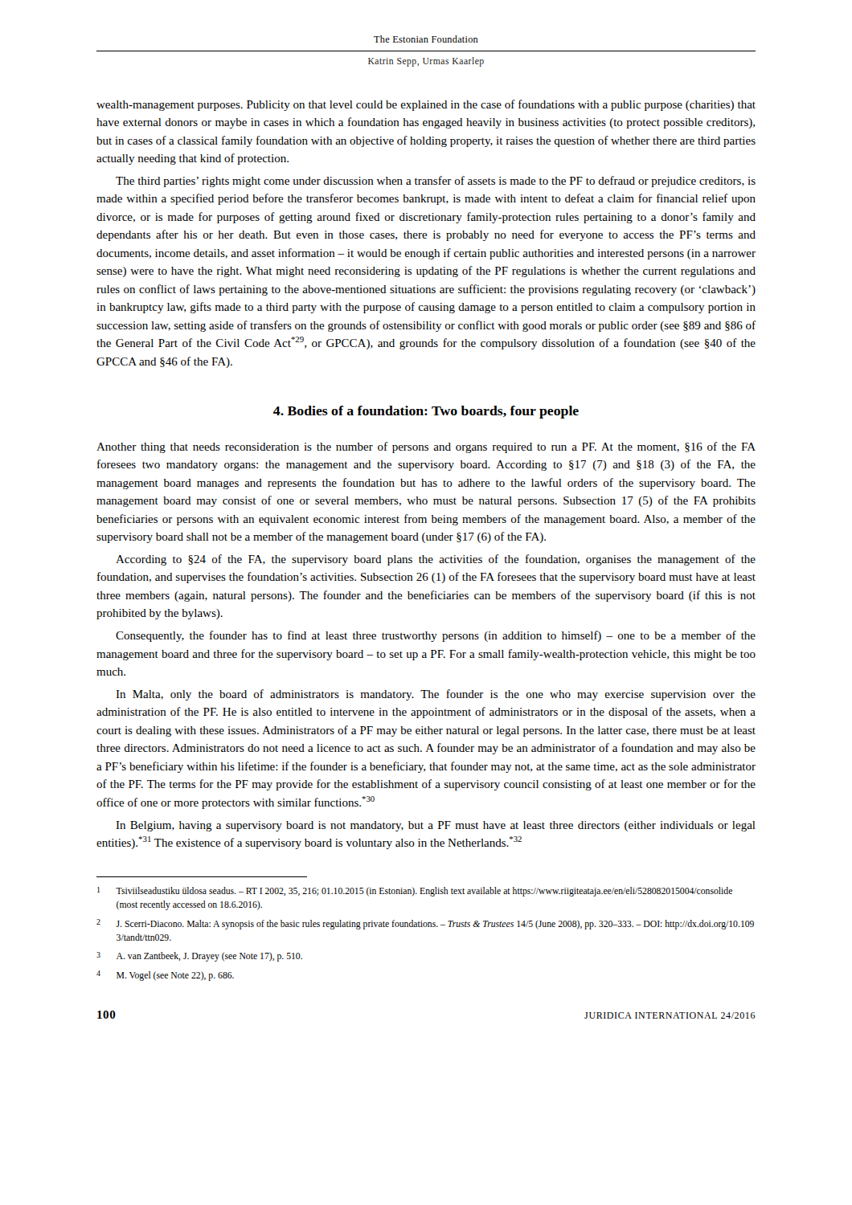The Estonian Foundation
Katrin Sepp, Urmas Kaarlep
wealth-management purposes. Publicity on that level could be explained in the case of foundations with a public purpose (charities) that have external donors or maybe in cases in which a foundation has engaged heavily in business activities (to protect possible creditors), but in cases of a classical family foundation with an objective of holding property, it raises the question of whether there are third parties actually needing that kind of protection.
The third parties’ rights might come under discussion when a transfer of assets is made to the PF to defraud or prejudice creditors, is made within a specified period before the transferor becomes bankrupt, is made with intent to defeat a claim for financial relief upon divorce, or is made for purposes of getting around fixed or discretionary family-protection rules pertaining to a donor’s family and dependants after his or her death. But even in those cases, there is probably no need for everyone to access the PF’s terms and documents, income details, and asset information – it would be enough if certain public authorities and interested persons (in a narrower sense) were to have the right. What might need reconsidering is updating of the PF regulations is whether the current regulations and rules on conflict of laws pertaining to the above-mentioned situations are sufficient: the provisions regulating recovery (or ‘clawback’) in bankruptcy law, gifts made to a third party with the purpose of causing damage to a person entitled to claim a compulsory portion in succession law, setting aside of transfers on the grounds of ostensibility or conflict with good morals or public order (see §89 and §86 of the General Part of the Civil Code Act*29, or GPCCA), and grounds for the compulsory dissolution of a foundation (see §40 of the GPCCA and §46 of the FA).
4. Bodies of a foundation: Two boards, four people
Another thing that needs reconsideration is the number of persons and organs required to run a PF. At the moment, §16 of the FA foresees two mandatory organs: the management and the supervisory board. According to §17 (7) and §18 (3) of the FA, the management board manages and represents the foundation but has to adhere to the lawful orders of the supervisory board. The management board may consist of one or several members, who must be natural persons. Subsection 17 (5) of the FA prohibits beneficiaries or persons with an equivalent economic interest from being members of the management board. Also, a member of the supervisory board shall not be a member of the management board (under §17 (6) of the FA).
According to §24 of the FA, the supervisory board plans the activities of the foundation, organises the management of the foundation, and supervises the foundation’s activities. Subsection 26 (1) of the FA foresees that the supervisory board must have at least three members (again, natural persons). The founder and the beneficiaries can be members of the supervisory board (if this is not prohibited by the bylaws).
Consequently, the founder has to find at least three trustworthy persons (in addition to himself) – one to be a member of the management board and three for the supervisory board – to set up a PF. For a small family-wealth-protection vehicle, this might be too much.
In Malta, only the board of administrators is mandatory. The founder is the one who may exercise supervision over the administration of the PF. He is also entitled to intervene in the appointment of administrators or in the disposal of the assets, when a court is dealing with these issues. Administrators of a PF may be either natural or legal persons. In the latter case, there must be at least three directors. Administrators do not need a licence to act as such. A founder may be an administrator of a foundation and may also be a PF’s beneficiary within his lifetime: if the founder is a beneficiary, that founder may not, at the same time, act as the sole administrator of the PF. The terms for the PF may provide for the establishment of a supervisory council consisting of at least one member or for the office of one or more protectors with similar functions.*30
In Belgium, having a supervisory board is not mandatory, but a PF must have at least three directors (either individuals or legal entities).*31 The existence of a supervisory board is voluntary also in the Netherlands.*32
Tsiviilseadustiku üldosa seadus. – RT I 2002, 35, 216; 01.10.2015 (in Estonian). English text available at https://www.riigiteataja.ee/en/eli/528082015004/consolide (most recently accessed on 18.6.2016).
J. Scerri-Diacono. Malta: A synopsis of the basic rules regulating private foundations. – Trusts & Trustees 14/5 (June 2008), pp. 320–333. – DOI: http://dx.doi.org/10.1093/tandt/ttn029.
A. van Zantbeek, J. Drayey (see Note 17), p. 510.
M. Vogel (see Note 22), p. 686.
100 JURIDICA INTERNATIONAL 24/2016